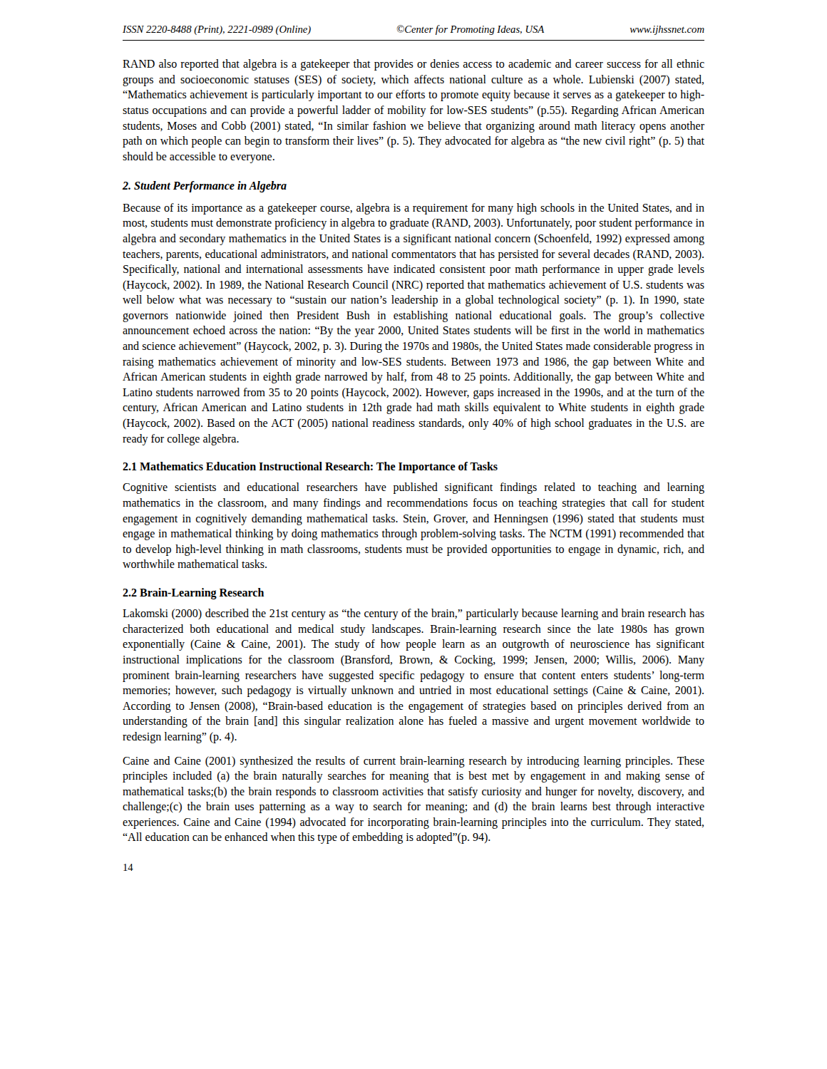ISSN 2220-8488 (Print), 2221-0989 (Online) ©Center for Promoting Ideas, USA www.ijhssnet.com
RAND also reported that algebra is a gatekeeper that provides or denies access to academic and career success for all ethnic groups and socioeconomic statuses (SES) of society, which affects national culture as a whole. Lubienski (2007) stated, “Mathematics achievement is particularly important to our efforts to promote equity because it serves as a gatekeeper to high-status occupations and can provide a powerful ladder of mobility for low-SES students” (p.55). Regarding African American students, Moses and Cobb (2001) stated, “In similar fashion we believe that organizing around math literacy opens another path on which people can begin to transform their lives” (p. 5). They advocated for algebra as “the new civil right” (p. 5) that should be accessible to everyone.
2. Student Performance in Algebra
Because of its importance as a gatekeeper course, algebra is a requirement for many high schools in the United States, and in most, students must demonstrate proficiency in algebra to graduate (RAND, 2003). Unfortunately, poor student performance in algebra and secondary mathematics in the United States is a significant national concern (Schoenfeld, 1992) expressed among teachers, parents, educational administrators, and national commentators that has persisted for several decades (RAND, 2003). Specifically, national and international assessments have indicated consistent poor math performance in upper grade levels (Haycock, 2002). In 1989, the National Research Council (NRC) reported that mathematics achievement of U.S. students was well below what was necessary to “sustain our nation’s leadership in a global technological society” (p. 1). In 1990, state governors nationwide joined then President Bush in establishing national educational goals. The group’s collective announcement echoed across the nation: “By the year 2000, United States students will be first in the world in mathematics and science achievement” (Haycock, 2002, p. 3). During the 1970s and 1980s, the United States made considerable progress in raising mathematics achievement of minority and low-SES students. Between 1973 and 1986, the gap between White and African American students in eighth grade narrowed by half, from 48 to 25 points. Additionally, the gap between White and Latino students narrowed from 35 to 20 points (Haycock, 2002). However, gaps increased in the 1990s, and at the turn of the century, African American and Latino students in 12th grade had math skills equivalent to White students in eighth grade (Haycock, 2002). Based on the ACT (2005) national readiness standards, only 40% of high school graduates in the U.S. are ready for college algebra.
2.1 Mathematics Education Instructional Research: The Importance of Tasks
Cognitive scientists and educational researchers have published significant findings related to teaching and learning mathematics in the classroom, and many findings and recommendations focus on teaching strategies that call for student engagement in cognitively demanding mathematical tasks. Stein, Grover, and Henningsen (1996) stated that students must engage in mathematical thinking by doing mathematics through problem-solving tasks. The NCTM (1991) recommended that to develop high-level thinking in math classrooms, students must be provided opportunities to engage in dynamic, rich, and worthwhile mathematical tasks.
2.2 Brain-Learning Research
Lakomski (2000) described the 21st century as “the century of the brain,” particularly because learning and brain research has characterized both educational and medical study landscapes. Brain-learning research since the late 1980s has grown exponentially (Caine & Caine, 2001). The study of how people learn as an outgrowth of neuroscience has significant instructional implications for the classroom (Bransford, Brown, & Cocking, 1999; Jensen, 2000; Willis, 2006). Many prominent brain-learning researchers have suggested specific pedagogy to ensure that content enters students’ long-term memories; however, such pedagogy is virtually unknown and untried in most educational settings (Caine & Caine, 2001). According to Jensen (2008), “Brain-based education is the engagement of strategies based on principles derived from an understanding of the brain [and] this singular realization alone has fueled a massive and urgent movement worldwide to redesign learning” (p. 4).
Caine and Caine (2001) synthesized the results of current brain-learning research by introducing learning principles. These principles included (a) the brain naturally searches for meaning that is best met by engagement in and making sense of mathematical tasks;(b) the brain responds to classroom activities that satisfy curiosity and hunger for novelty, discovery, and challenge;(c) the brain uses patterning as a way to search for meaning; and (d) the brain learns best through interactive experiences. Caine and Caine (1994) advocated for incorporating brain-learning principles into the curriculum. They stated, “All education can be enhanced when this type of embedding is adopted”(p. 94).
14